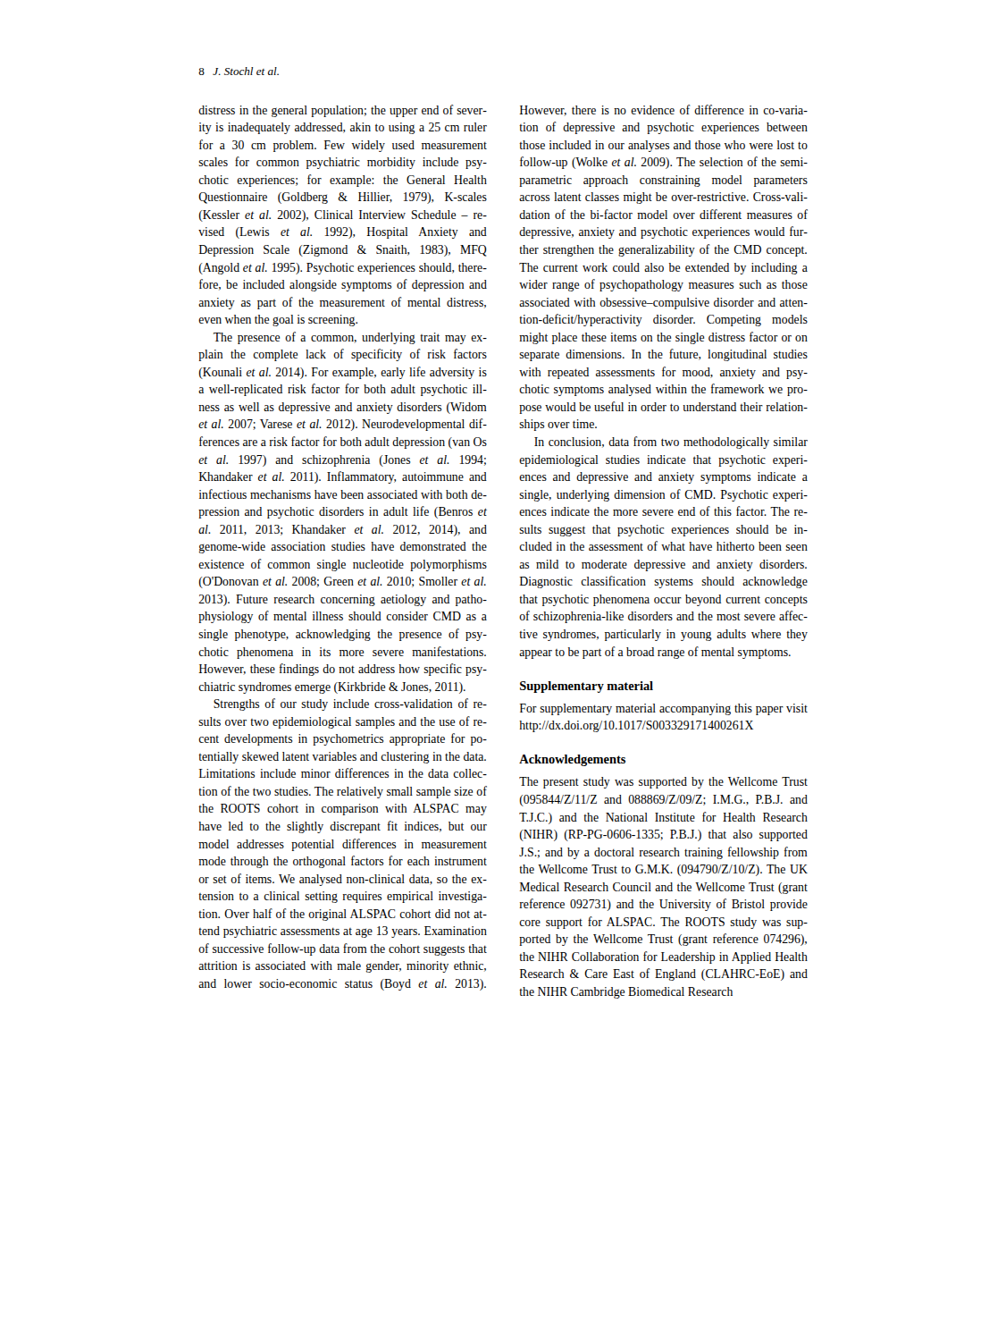8 J. Stochl et al.
distress in the general population; the upper end of severity is inadequately addressed, akin to using a 25 cm ruler for a 30 cm problem. Few widely used measurement scales for common psychiatric morbidity include psychotic experiences; for example: the General Health Questionnaire (Goldberg & Hillier, 1979), K-scales (Kessler et al. 2002), Clinical Interview Schedule – revised (Lewis et al. 1992), Hospital Anxiety and Depression Scale (Zigmond & Snaith, 1983), MFQ (Angold et al. 1995). Psychotic experiences should, therefore, be included alongside symptoms of depression and anxiety as part of the measurement of mental distress, even when the goal is screening.
The presence of a common, underlying trait may explain the complete lack of specificity of risk factors (Kounali et al. 2014). For example, early life adversity is a well-replicated risk factor for both adult psychotic illness as well as depressive and anxiety disorders (Widom et al. 2007; Varese et al. 2012). Neurodevelopmental differences are a risk factor for both adult depression (van Os et al. 1997) and schizophrenia (Jones et al. 1994; Khandaker et al. 2011). Inflammatory, autoimmune and infectious mechanisms have been associated with both depression and psychotic disorders in adult life (Benros et al. 2011, 2013; Khandaker et al. 2012, 2014), and genome-wide association studies have demonstrated the existence of common single nucleotide polymorphisms (O'Donovan et al. 2008; Green et al. 2010; Smoller et al. 2013). Future research concerning aetiology and pathophysiology of mental illness should consider CMD as a single phenotype, acknowledging the presence of psychotic phenomena in its more severe manifestations. However, these findings do not address how specific psychiatric syndromes emerge (Kirkbride & Jones, 2011).
Strengths of our study include cross-validation of results over two epidemiological samples and the use of recent developments in psychometrics appropriate for potentially skewed latent variables and clustering in the data. Limitations include minor differences in the data collection of the two studies. The relatively small sample size of the ROOTS cohort in comparison with ALSPAC may have led to the slightly discrepant fit indices, but our model addresses potential differences in measurement mode through the orthogonal factors for each instrument or set of items. We analysed non-clinical data, so the extension to a clinical setting requires empirical investigation. Over half of the original ALSPAC cohort did not attend psychiatric assessments at age 13 years. Examination of successive follow-up data from the cohort suggests that attrition is associated with male gender, minority ethnic, and lower socio-economic status (Boyd et al. 2013). However, there is no evidence of difference in co-variation of depressive and psychotic experiences between those included in our analyses and those who were lost to follow-up (Wolke et al. 2009). The selection of the semi-parametric approach constraining model parameters across latent classes might be over-restrictive. Cross-validation of the bi-factor model over different measures of depressive, anxiety and psychotic experiences would further strengthen the generalizability of the CMD concept. The current work could also be extended by including a wider range of psychopathology measures such as those associated with obsessive–compulsive disorder and attention-deficit/hyperactivity disorder. Competing models might place these items on the single distress factor or on separate dimensions. In the future, longitudinal studies with repeated assessments for mood, anxiety and psychotic symptoms analysed within the framework we propose would be useful in order to understand their relationships over time.
In conclusion, data from two methodologically similar epidemiological studies indicate that psychotic experiences and depressive and anxiety symptoms indicate a single, underlying dimension of CMD. Psychotic experiences indicate the more severe end of this factor. The results suggest that psychotic experiences should be included in the assessment of what have hitherto been seen as mild to moderate depressive and anxiety disorders. Diagnostic classification systems should acknowledge that psychotic phenomena occur beyond current concepts of schizophrenia-like disorders and the most severe affective syndromes, particularly in young adults where they appear to be part of a broad range of mental symptoms.
Supplementary material
For supplementary material accompanying this paper visit http://dx.doi.org/10.1017/S003329171400261X
Acknowledgements
The present study was supported by the Wellcome Trust (095844/Z/11/Z and 088869/Z/09/Z; I.M.G., P.B.J. and T.J.C.) and the National Institute for Health Research (NIHR) (RP-PG-0606-1335; P.B.J.) that also supported J.S.; and by a doctoral research training fellowship from the Wellcome Trust to G.M.K. (094790/Z/10/Z). The UK Medical Research Council and the Wellcome Trust (grant reference 092731) and the University of Bristol provide core support for ALSPAC. The ROOTS study was supported by the Wellcome Trust (grant reference 074296), the NIHR Collaboration for Leadership in Applied Health Research & Care East of England (CLAHRC-EoE) and the NIHR Cambridge Biomedical Research